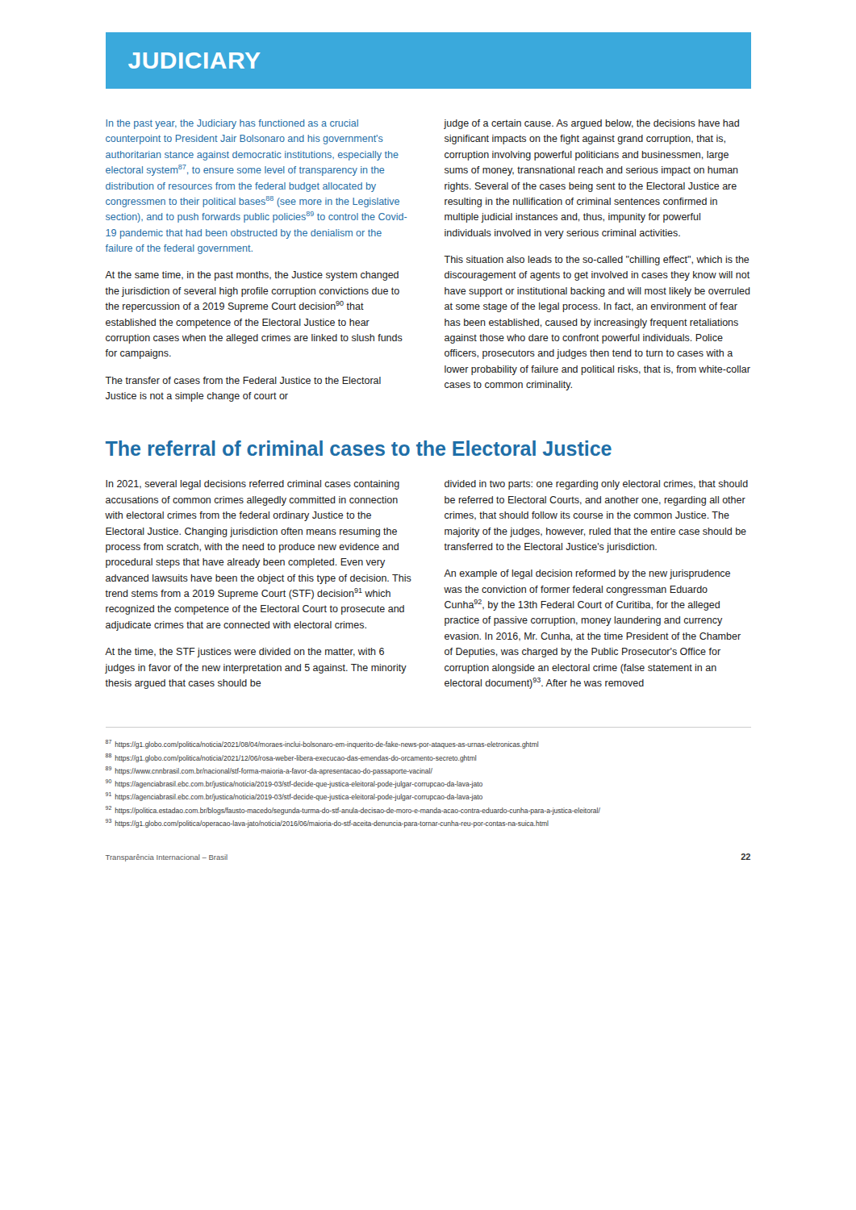JUDICIARY
In the past year, the Judiciary has functioned as a crucial counterpoint to President Jair Bolsonaro and his government's authoritarian stance against democratic institutions, especially the electoral system87, to ensure some level of transparency in the distribution of resources from the federal budget allocated by congressmen to their political bases88 (see more in the Legislative section), and to push forwards public policies89 to control the Covid-19 pandemic that had been obstructed by the denialism or the failure of the federal government.
At the same time, in the past months, the Justice system changed the jurisdiction of several high profile corruption convictions due to the repercussion of a 2019 Supreme Court decision90 that established the competence of the Electoral Justice to hear corruption cases when the alleged crimes are linked to slush funds for campaigns.
The transfer of cases from the Federal Justice to the Electoral Justice is not a simple change of court or
judge of a certain cause. As argued below, the decisions have had significant impacts on the fight against grand corruption, that is, corruption involving powerful politicians and businessmen, large sums of money, transnational reach and serious impact on human rights. Several of the cases being sent to the Electoral Justice are resulting in the nullification of criminal sentences confirmed in multiple judicial instances and, thus, impunity for powerful individuals involved in very serious criminal activities.
This situation also leads to the so-called "chilling effect", which is the discouragement of agents to get involved in cases they know will not have support or institutional backing and will most likely be overruled at some stage of the legal process. In fact, an environment of fear has been established, caused by increasingly frequent retaliations against those who dare to confront powerful individuals. Police officers, prosecutors and judges then tend to turn to cases with a lower probability of failure and political risks, that is, from white-collar cases to common criminality.
The referral of criminal cases to the Electoral Justice
In 2021, several legal decisions referred criminal cases containing accusations of common crimes allegedly committed in connection with electoral crimes from the federal ordinary Justice to the Electoral Justice. Changing jurisdiction often means resuming the process from scratch, with the need to produce new evidence and procedural steps that have already been completed. Even very advanced lawsuits have been the object of this type of decision. This trend stems from a 2019 Supreme Court (STF) decision91 which recognized the competence of the Electoral Court to prosecute and adjudicate crimes that are connected with electoral crimes.
At the time, the STF justices were divided on the matter, with 6 judges in favor of the new interpretation and 5 against. The minority thesis argued that cases should be
divided in two parts: one regarding only electoral crimes, that should be referred to Electoral Courts, and another one, regarding all other crimes, that should follow its course in the common Justice. The majority of the judges, however, ruled that the entire case should be transferred to the Electoral Justice's jurisdiction.
An example of legal decision reformed by the new jurisprudence was the conviction of former federal congressman Eduardo Cunha92, by the 13th Federal Court of Curitiba, for the alleged practice of passive corruption, money laundering and currency evasion. In 2016, Mr. Cunha, at the time President of the Chamber of Deputies, was charged by the Public Prosecutor's Office for corruption alongside an electoral crime (false statement in an electoral document)93. After he was removed
https://g1.globo.com/politica/noticia/2021/08/04/moraes-inclui-bolsonaro-em-inquerito-de-fake-news-por-ataques-as-urnas-eletronicas.ghtml
https://g1.globo.com/politica/noticia/2021/12/06/rosa-weber-libera-execucao-das-emendas-do-orcamento-secreto.ghtml
https://www.cnnbrasil.com.br/nacional/stf-forma-maioria-a-favor-da-apresentacao-do-passaporte-vacinal/
https://agenciabrasil.ebc.com.br/justica/noticia/2019-03/stf-decide-que-justica-eleitoral-pode-julgar-corrupcao-da-lava-jato
https://agenciabrasil.ebc.com.br/justica/noticia/2019-03/stf-decide-que-justica-eleitoral-pode-julgar-corrupcao-da-lava-jato
https://politica.estadao.com.br/blogs/fausto-macedo/segunda-turma-do-stf-anula-decisao-de-moro-e-manda-acao-contra-eduardo-cunha-para-a-justica-eleitoral/
https://g1.globo.com/politica/operacao-lava-jato/noticia/2016/06/maioria-do-stf-aceita-denuncia-para-tornar-cunha-reu-por-contas-na-suica.html
Transparência Internacional – Brasil 22